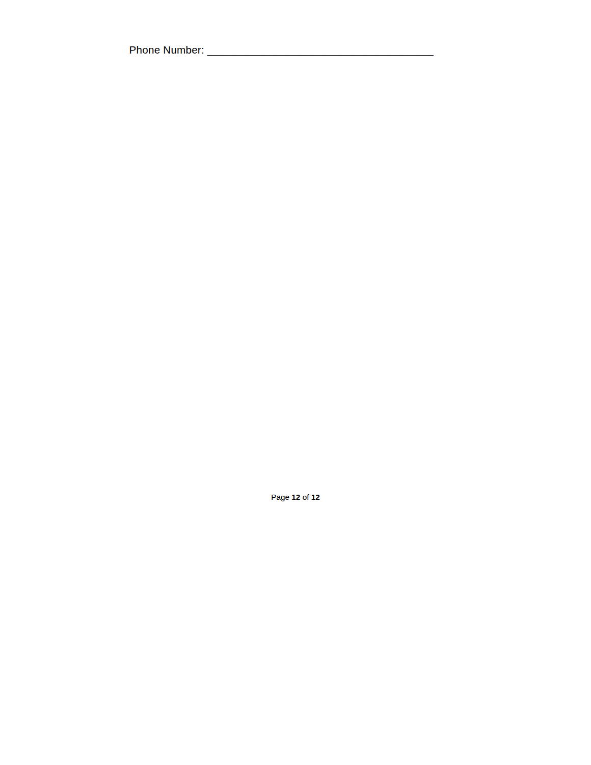Phone Number: ______________________________________
Page 12 of 12